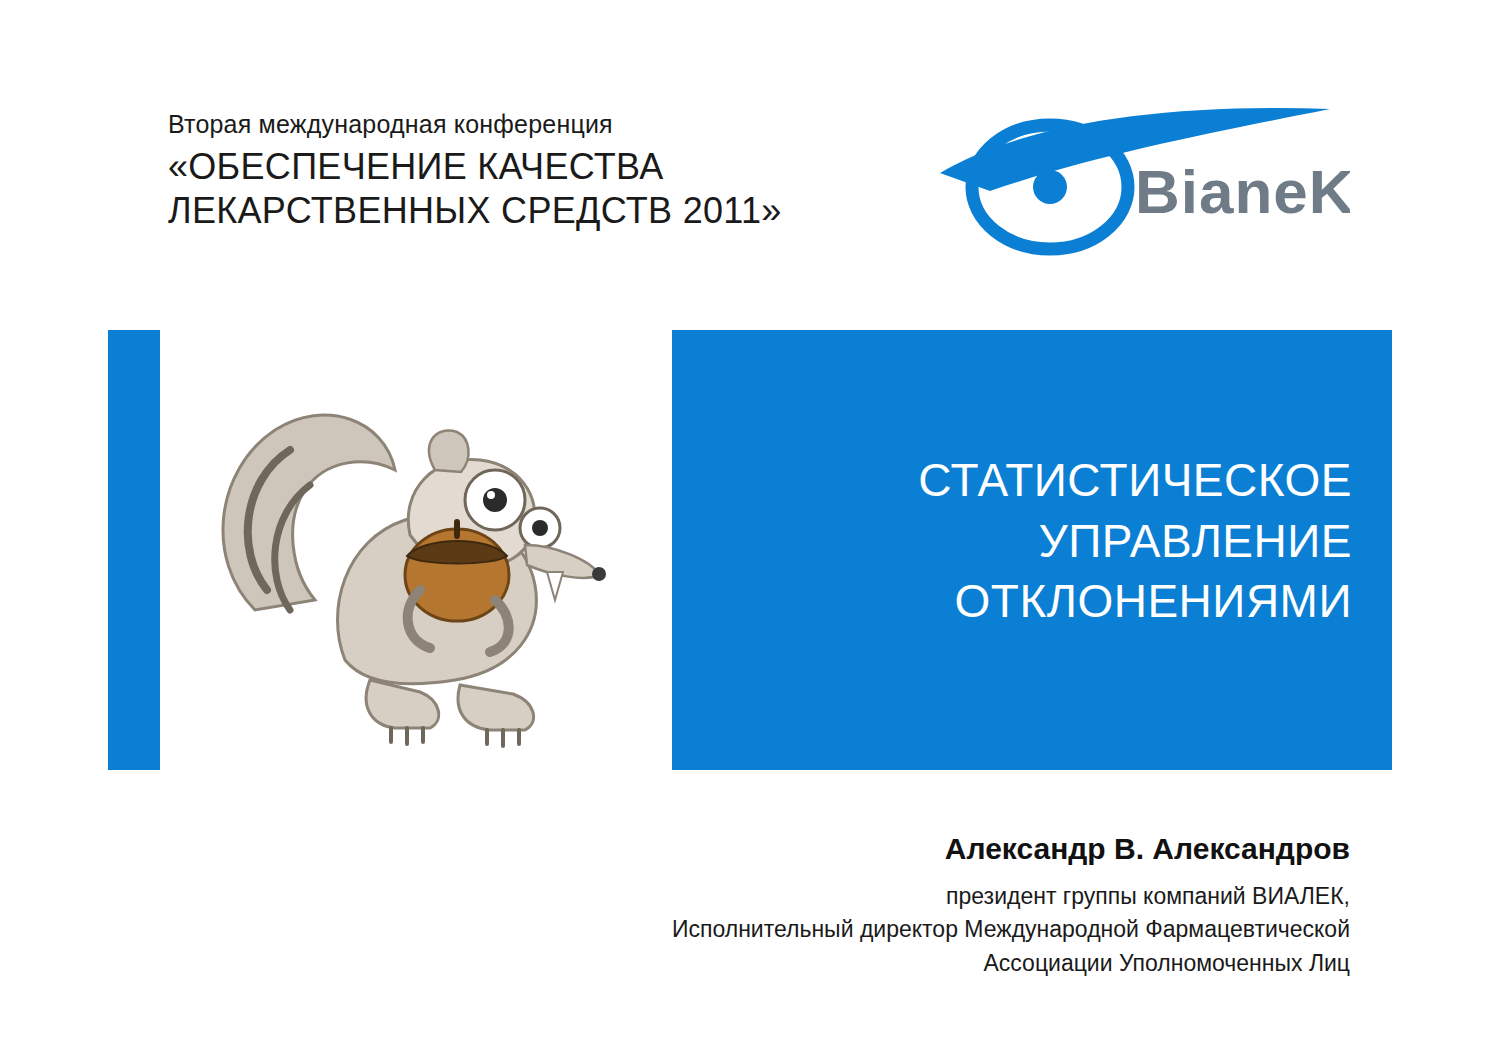Вторая международная конференция
«ОБЕСПЕЧЕНИЕ КАЧЕСТВА
ЛЕКАРСТВЕННЫХ СРЕДСТВ 2011»
BianeK
Статистическое
управление
отклонениями
Александр В. Александров
президент группы компаний ВИАЛЕК,
Исполнительный директор Международной Фармацевтической
Ассоциации Уполномоченных Лиц